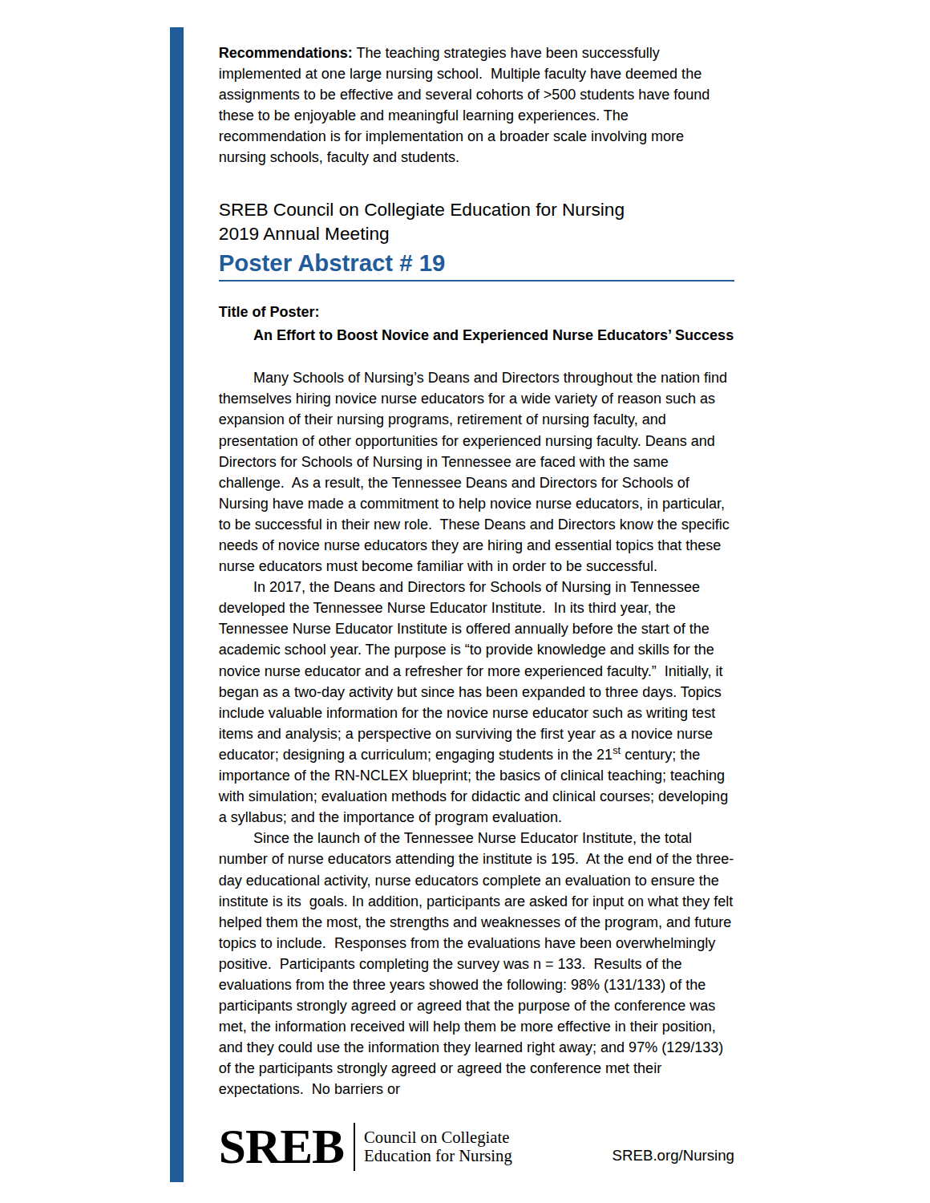Recommendations: The teaching strategies have been successfully implemented at one large nursing school. Multiple faculty have deemed the assignments to be effective and several cohorts of >500 students have found these to be enjoyable and meaningful learning experiences. The recommendation is for implementation on a broader scale involving more nursing schools, faculty and students.
SREB Council on Collegiate Education for Nursing
2019 Annual Meeting
Poster Abstract # 19
Title of Poster:
An Effort to Boost Novice and Experienced Nurse Educators’ Success
Many Schools of Nursing’s Deans and Directors throughout the nation find themselves hiring novice nurse educators for a wide variety of reason such as expansion of their nursing programs, retirement of nursing faculty, and presentation of other opportunities for experienced nursing faculty. Deans and Directors for Schools of Nursing in Tennessee are faced with the same challenge. As a result, the Tennessee Deans and Directors for Schools of Nursing have made a commitment to help novice nurse educators, in particular, to be successful in their new role. These Deans and Directors know the specific needs of novice nurse educators they are hiring and essential topics that these nurse educators must become familiar with in order to be successful.
In 2017, the Deans and Directors for Schools of Nursing in Tennessee developed the Tennessee Nurse Educator Institute. In its third year, the Tennessee Nurse Educator Institute is offered annually before the start of the academic school year. The purpose is “to provide knowledge and skills for the novice nurse educator and a refresher for more experienced faculty.” Initially, it began as a two-day activity but since has been expanded to three days. Topics include valuable information for the novice nurse educator such as writing test items and analysis; a perspective on surviving the first year as a novice nurse educator; designing a curriculum; engaging students in the 21st century; the importance of the RN-NCLEX blueprint; the basics of clinical teaching; teaching with simulation; evaluation methods for didactic and clinical courses; developing a syllabus; and the importance of program evaluation.
Since the launch of the Tennessee Nurse Educator Institute, the total number of nurse educators attending the institute is 195. At the end of the three-day educational activity, nurse educators complete an evaluation to ensure the institute is its goals. In addition, participants are asked for input on what they felt helped them the most, the strengths and weaknesses of the program, and future topics to include. Responses from the evaluations have been overwhelmingly positive. Participants completing the survey was n = 133. Results of the evaluations from the three years showed the following: 98% (131/133) of the participants strongly agreed or agreed that the purpose of the conference was met, the information received will help them be more effective in their position, and they could use the information they learned right away; and 97% (129/133) of the participants strongly agreed or agreed the conference met their expectations. No barriers or
SREB Council on Collegiate
Education for Nursing
SREB.org/Nursing